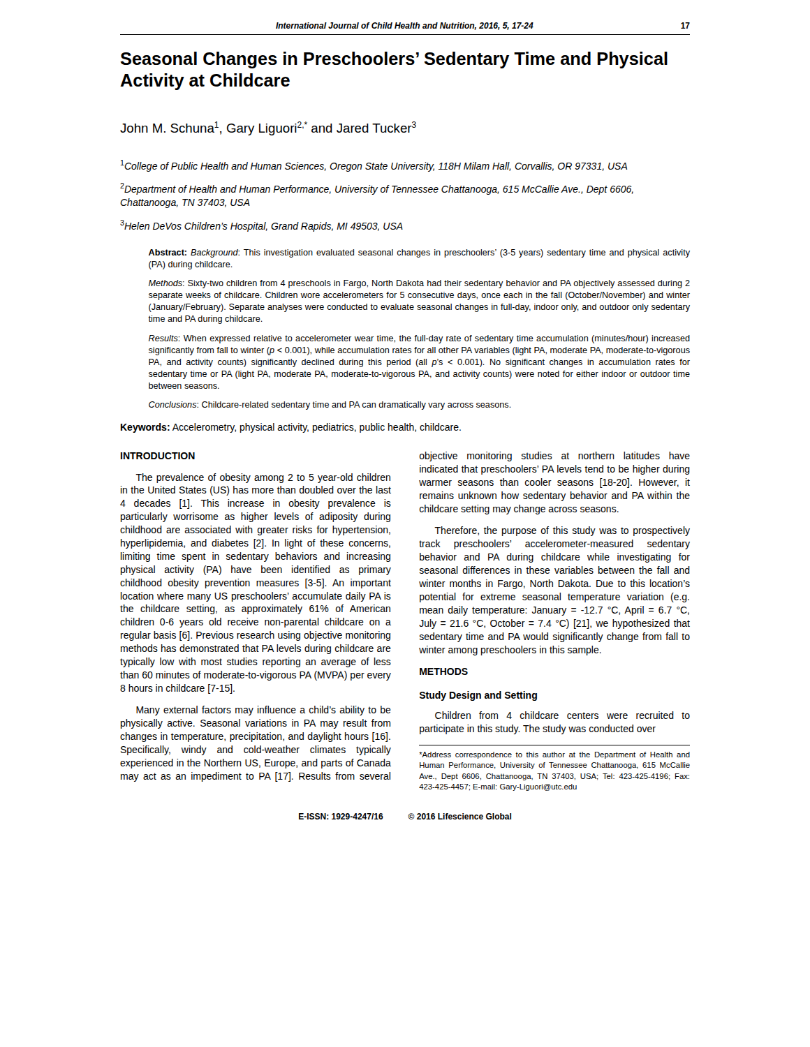International Journal of Child Health and Nutrition, 2016, 5, 17-24 17
Seasonal Changes in Preschoolers’ Sedentary Time and Physical Activity at Childcare
John M. Schuna1, Gary Liguori2,* and Jared Tucker3
1College of Public Health and Human Sciences, Oregon State University, 118H Milam Hall, Corvallis, OR 97331, USA
2Department of Health and Human Performance, University of Tennessee Chattanooga, 615 McCallie Ave., Dept 6606, Chattanooga, TN 37403, USA
3Helen DeVos Children’s Hospital, Grand Rapids, MI 49503, USA
Abstract: Background: This investigation evaluated seasonal changes in preschoolers’ (3-5 years) sedentary time and physical activity (PA) during childcare.
Methods: Sixty-two children from 4 preschools in Fargo, North Dakota had their sedentary behavior and PA objectively assessed during 2 separate weeks of childcare. Children wore accelerometers for 5 consecutive days, once each in the fall (October/November) and winter (January/February). Separate analyses were conducted to evaluate seasonal changes in full-day, indoor only, and outdoor only sedentary time and PA during childcare.
Results: When expressed relative to accelerometer wear time, the full-day rate of sedentary time accumulation (minutes/hour) increased significantly from fall to winter (p < 0.001), while accumulation rates for all other PA variables (light PA, moderate PA, moderate-to-vigorous PA, and activity counts) significantly declined during this period (all p’s < 0.001). No significant changes in accumulation rates for sedentary time or PA (light PA, moderate PA, moderate-to-vigorous PA, and activity counts) were noted for either indoor or outdoor time between seasons.
Conclusions: Childcare-related sedentary time and PA can dramatically vary across seasons.
Keywords: Accelerometry, physical activity, pediatrics, public health, childcare.
Introduction
The prevalence of obesity among 2 to 5 year-old children in the United States (US) has more than doubled over the last 4 decades [1]. This increase in obesity prevalence is particularly worrisome as higher levels of adiposity during childhood are associated with greater risks for hypertension, hyperlipidemia, and diabetes [2]. In light of these concerns, limiting time spent in sedentary behaviors and increasing physical activity (PA) have been identified as primary childhood obesity prevention measures [3-5]. An important location where many US preschoolers’ accumulate daily PA is the childcare setting, as approximately 61% of American children 0-6 years old receive non-parental childcare on a regular basis [6]. Previous research using objective monitoring methods has demonstrated that PA levels during childcare are typically low with most studies reporting an average of less than 60 minutes of moderate-to-vigorous PA (MVPA) per every 8 hours in childcare [7-15].
Many external factors may influence a child’s ability to be physically active. Seasonal variations in PA may result from changes in temperature, precipitation, and daylight hours [16]. Specifically, windy and cold-weather climates typically experienced in the Northern US, Europe, and parts of Canada may act as an impediment to PA [17]. Results from several objective monitoring studies at northern latitudes have indicated that preschoolers’ PA levels tend to be higher during warmer seasons than cooler seasons [18-20]. However, it remains unknown how sedentary behavior and PA within the childcare setting may change across seasons.
Therefore, the purpose of this study was to prospectively track preschoolers’ accelerometer-measured sedentary behavior and PA during childcare while investigating for seasonal differences in these variables between the fall and winter months in Fargo, North Dakota. Due to this location’s potential for extreme seasonal temperature variation (e.g. mean daily temperature: January = -12.7 °C, April = 6.7 °C, July = 21.6 °C, October = 7.4 °C) [21], we hypothesized that sedentary time and PA would significantly change from fall to winter among preschoolers in this sample.
Methods
Study Design and Setting
Children from 4 childcare centers were recruited to participate in this study. The study was conducted over
*Address correspondence to this author at the Department of Health and Human Performance, University of Tennessee Chattanooga, 615 McCallie Ave., Dept 6606, Chattanooga, TN 37403, USA; Tel: 423-425-4196; Fax: 423-425-4457; E-mail: Gary-Liguori@utc.edu
E-ISSN: 1929-4247/16 © 2016 Lifescience Global